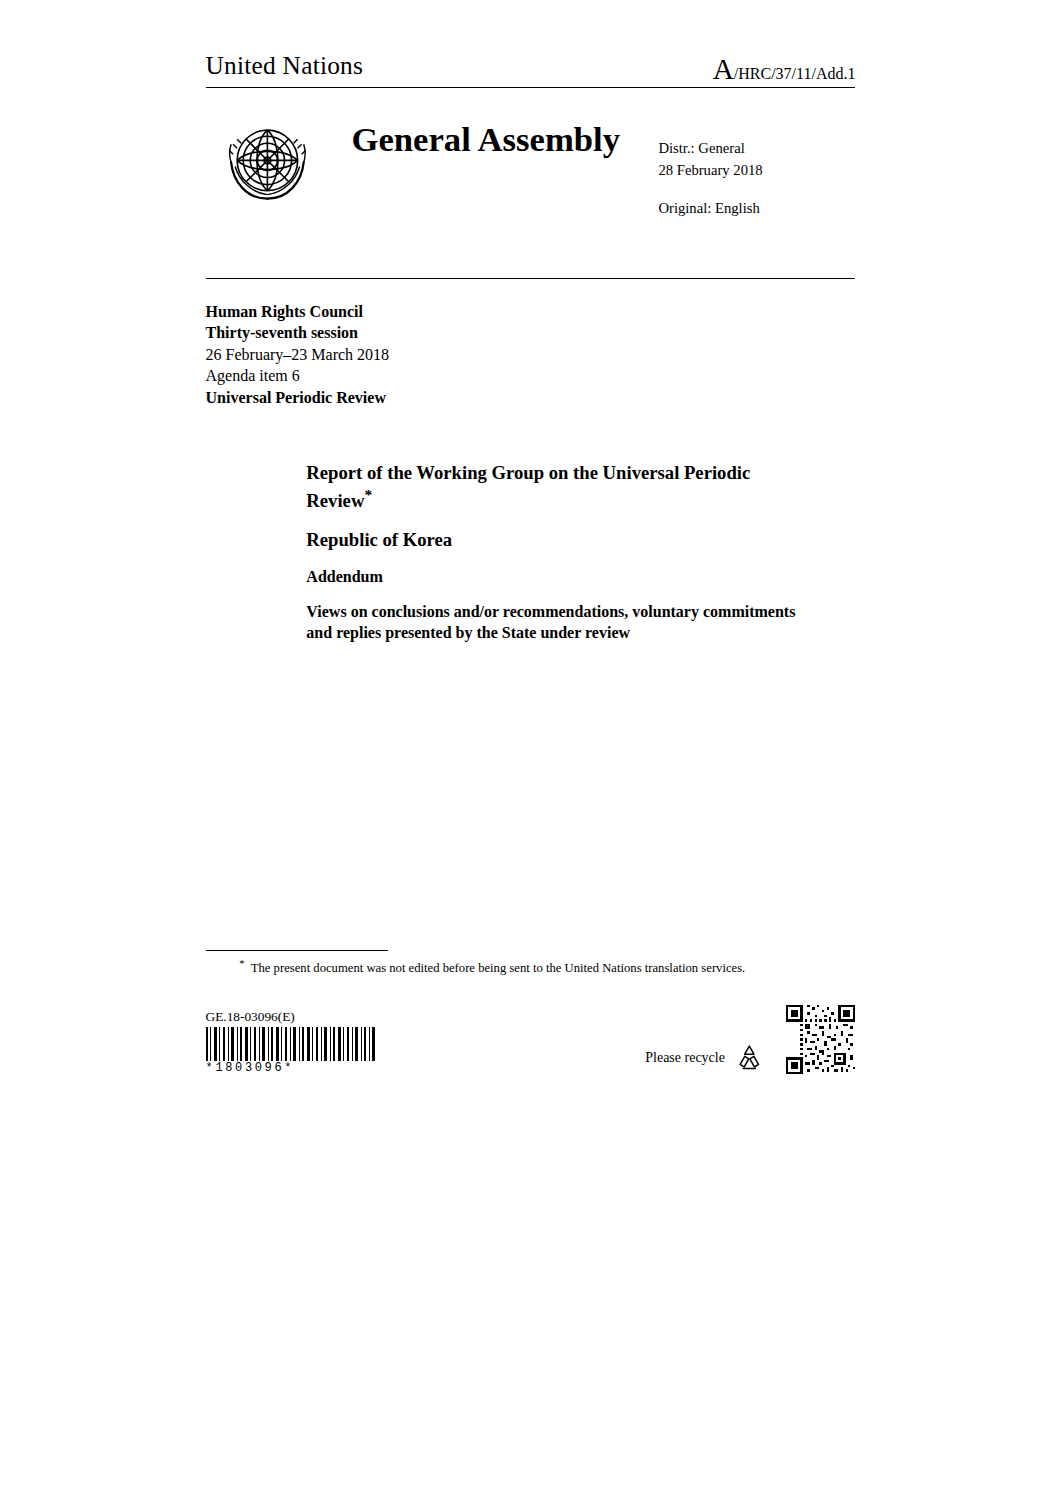United Nations
A/HRC/37/11/Add.1
General Assembly
Distr.: General
28 February 2018
Original: English
Human Rights Council
Thirty-seventh session
26 February–23 March 2018
Agenda item 6
Universal Periodic Review
Report of the Working Group on the Universal Periodic Review*
Republic of Korea
Addendum
Views on conclusions and/or recommendations, voluntary commitments and replies presented by the State under review
* The present document was not edited before being sent to the United Nations translation services.
GE.18-03096(E)
*1803096*
Please recycle